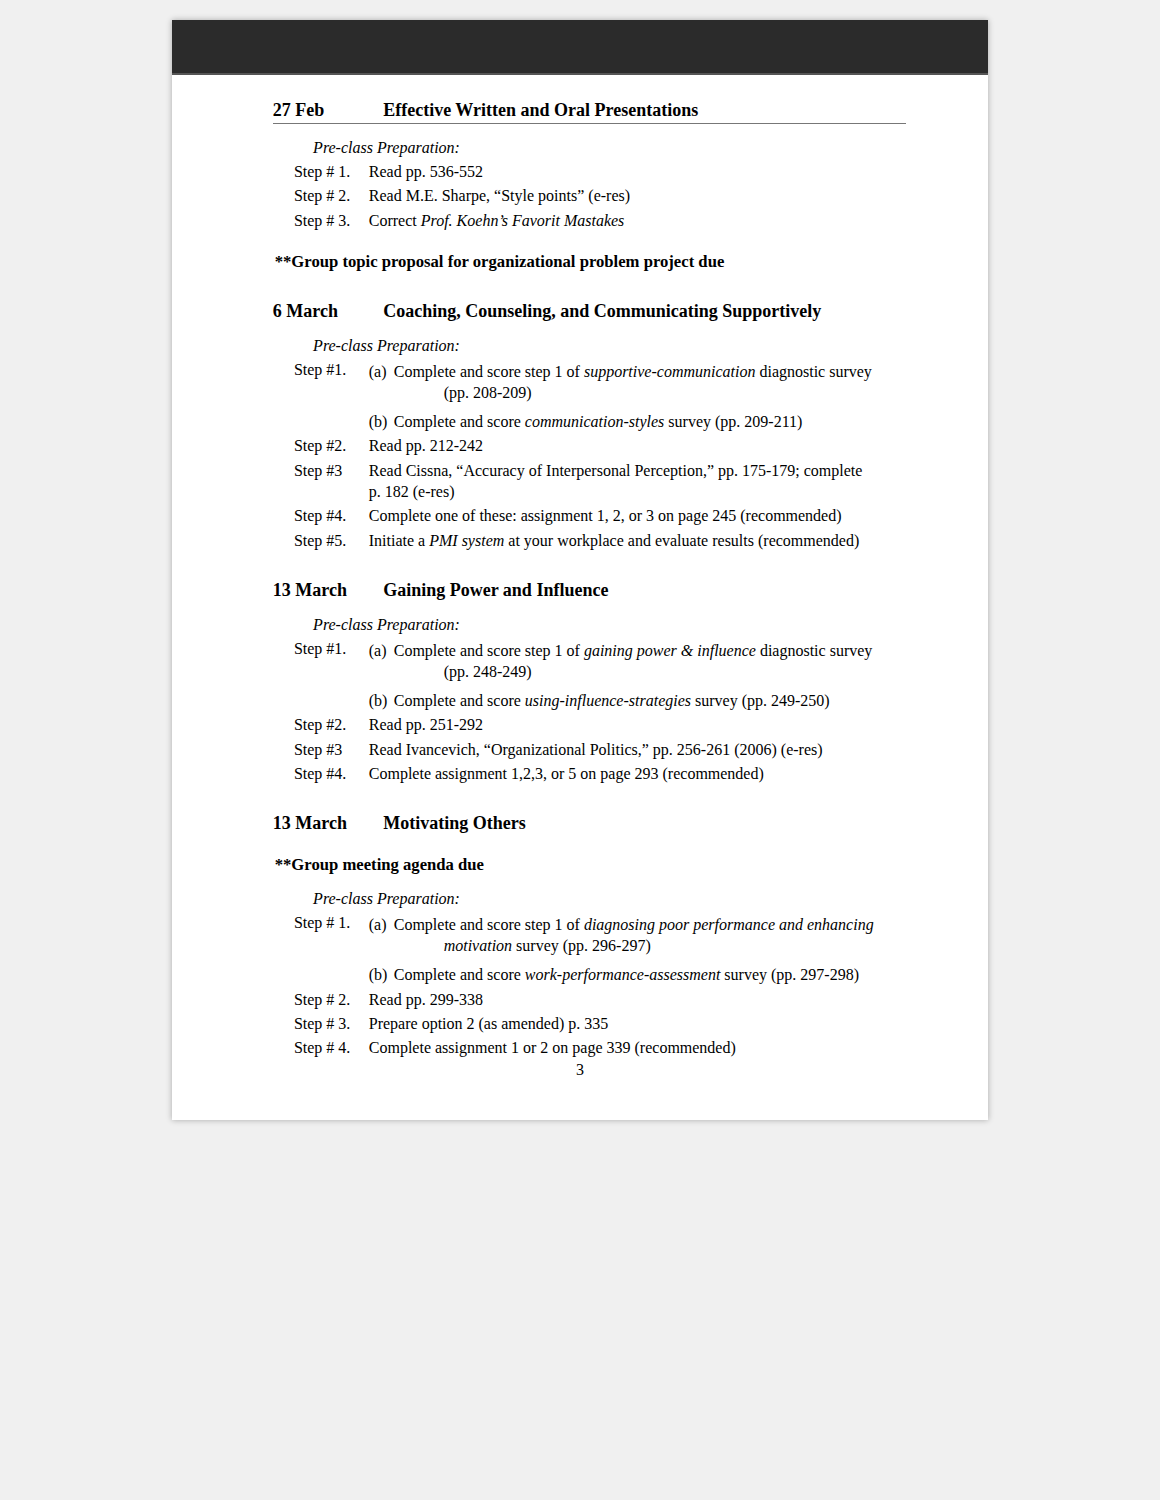27 Feb Effective Written and Oral Presentations
Pre-class Preparation:
Step # 1. Read pp. 536-552
Step # 2. Read M.E. Sharpe, “Style points” (e-res)
Step # 3. Correct Prof. Koehn’s Favorit Mastakes
**Group topic proposal for organizational problem project due
6 March Coaching, Counseling, and Communicating Supportively
Pre-class Preparation:
Step #1.
(a) Complete and score step 1 of supportive-communication diagnostic survey
(pp. 208-209)
(b) Complete and score communication-styles survey (pp. 209-211)
Step #2. Read pp. 212-242
Step #3 Read Cissna, “Accuracy of Interpersonal Perception,” pp. 175-179; complete
p. 182 (e-res)
Step #4. Complete one of these: assignment 1, 2, or 3 on page 245 (recommended)
Step #5. Initiate a PMI system at your workplace and evaluate results (recommended)
13 March Gaining Power and Influence
Pre-class Preparation:
Step #1.
(a) Complete and score step 1 of gaining power & influence diagnostic survey
(pp. 248-249)
(b) Complete and score using-influence-strategies survey (pp. 249-250)
Step #2. Read pp. 251-292
Step #3 Read Ivancevich, “Organizational Politics,” pp. 256-261 (2006) (e-res)
Step #4. Complete assignment 1,2,3, or 5 on page 293 (recommended)
13 March Motivating Others
**Group meeting agenda due
Pre-class Preparation:
Step # 1.
(a) Complete and score step 1 of diagnosing poor performance and enhancing
motivation survey (pp. 296-297)
(b) Complete and score work-performance-assessment survey (pp. 297-298)
Step # 2. Read pp. 299-338
Step # 3. Prepare option 2 (as amended) p. 335
Step # 4. Complete assignment 1 or 2 on page 339 (recommended)
3